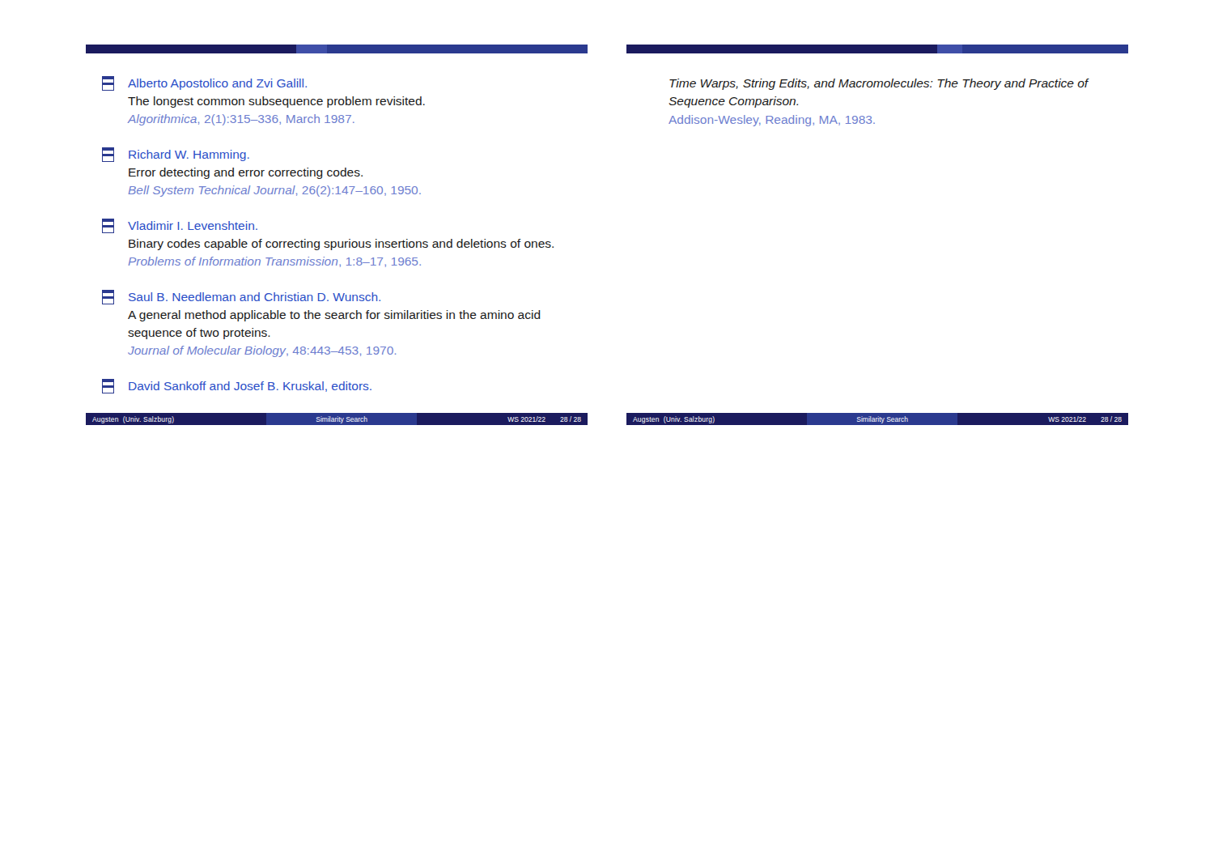Alberto Apostolico and Zvi Galill. The longest common subsequence problem revisited. Algorithmica, 2(1):315–336, March 1987.
Richard W. Hamming. Error detecting and error correcting codes. Bell System Technical Journal, 26(2):147–160, 1950.
Vladimir I. Levenshtein. Binary codes capable of correcting spurious insertions and deletions of ones. Problems of Information Transmission, 1:8–17, 1965.
Saul B. Needleman and Christian D. Wunsch. A general method applicable to the search for similarities in the amino acid sequence of two proteins. Journal of Molecular Biology, 48:443–453, 1970.
David Sankoff and Josef B. Kruskal, editors.
Augsten (Univ. Salzburg)
Similarity Search
WS 2021/2228 / 28
Time Warps, String Edits, and Macromolecules: The Theory and Practice of Sequence Comparison. Addison-Wesley, Reading, MA, 1983.
Augsten (Univ. Salzburg)
Similarity Search
WS 2021/2228 / 28